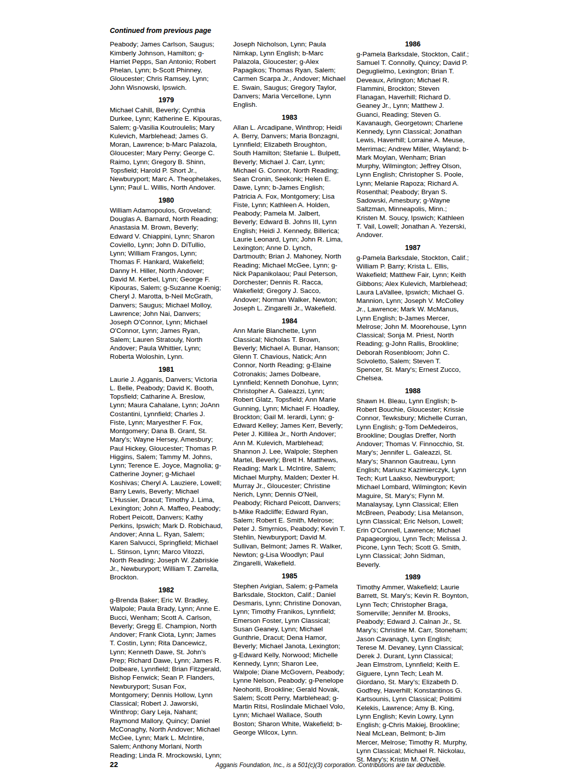Continued from previous page
Peabody; James Carlson, Saugus; Kimberly Johnson, Hamilton; g- Harriet Pepps, San Antonio; Robert Phelan, Lynn; b-Scott Phinney, Gloucester; Chris Ramsey, Lynn; John Wisnowski, Ipswich.
1979
Michael Cahill, Beverly; Cynthia Durkee, Lynn; Katherine E. Kipouras, Salem; g-Vasilia Koutroulelis; Mary Kulevich, Marblehead; James G. Moran, Lawrence; b-Marc Palazola, Gloucester; Mary Perry; George C. Raimo, Lynn; Gregory B. Shinn, Topsfield; Harold P. Short Jr., Newburyport; Marc A. Theophelakes, Lynn; Paul L. Willis, North Andover.
1980
William Adamopoulos, Groveland; Douglas A. Barnard, North Reading; Anastasia M. Brown, Beverly; Edward V. Chiappini, Lynn; Sharon Coviello, Lynn; John D. DiTullio, Lynn; William Frangos, Lynn; Thomas F. Hankard, Wakefield; Danny H. Hiller, North Andover; David M. Kerbel, Lynn; George F. Kipouras, Salem; g-Suzanne Koenig; Cheryl J. Marotta, b-Neil McGrath, Danvers; Saugus; Michael Molloy, Lawrence; John Nai, Danvers; Joseph O'Connor, Lynn; Michael O'Connor, Lynn; James Ryan, Salem; Lauren Stratouly, North Andover; Paula Whittier, Lynn; Roberta Woloshin, Lynn.
1981
Laurie J. Agganis, Danvers; Victoria L. Belle, Peabody; David K. Booth, Topsfield; Catharine A. Breslow, Lynn; Maura Cahalane, Lynn; JoAnn Costantini, Lynnfield; Charles J. Fiste, Lynn; Maryesther F. Fox, Montgomery; Dana B. Grant, St. Mary's; Wayne Hersey, Amesbury; Paul Hickey, Gloucester; Thomas P. Higgins, Salem; Tammy M. Johns, Lynn; Terence E. Joyce, Magnolia; g-Catherine Joyner; g-Michael Koshivas; Cheryl A. Lauziere, Lowell; Barry Lewis, Beverly; Michael L'Hussier, Dracut; Timothy J. Lima, Lexington; John A. Maffeo, Peabody; Robert Peicott, Danvers; Kathy Perkins, Ipswich; Mark D. Robichaud, Andover; Anna L. Ryan, Salem; Karen Salvucci, Springfield; Michael L. Stinson, Lynn; Marco Vitozzi, North Reading; Joseph W. Zabriskie Jr., Newburyport; William T. Zarrella, Brockton.
1982
g-Brenda Baker; Eric W. Bradley, Walpole; Paula Brady, Lynn; Anne E. Bucci, Wenham; Scott A. Carlson, Beverly; Gregg E. Champion, North Andover; Frank Ciota, Lynn; James T. Costin, Lynn; Rita Dancewicz, Lynn; Kenneth Dawe, St. John's Prep; Richard Dawe, Lynn; James R. Dolbeare, Lynnfield; Brian Fitzgerald, Bishop Fenwick; Sean P. Flanders, Newburyport; Susan Fox, Montgomery; Dennis Hollow, Lynn Classical; Robert J. Jaworski, Winthrop; Gary Leja, Nahant; Raymond Mallory, Quincy; Daniel McConaghy, North Andover; Michael McGee, Lynn; Mark L. McIntire, Salem; Anthony Morlani, North Reading; Linda R. Mrockowski, Lynn; Joseph Nicholson, Lynn; Paula Nimkap, Lynn English; b-Marc Palazola, Gloucester; g-Alex Papagikos; Thomas Ryan, Salem; Carmen Scarpa Jr., Andover; Michael E. Swain, Saugus; Gregory Taylor, Danvers; Maria Vercellone, Lynn English.
1983
Allan L. Arcadipane, Winthrop; Heidi A. Berry, Danvers; Maria Bonzagni, Lynnfield; Elizabeth Broughton, South Hamilton; Stefanie L. Bulpett, Beverly; Michael J. Carr, Lynn; Michael G. Connor, North Reading; Sean Cronin, Seekonk; Helen E. Dawe, Lynn; b-James English; Patricia A. Fox, Montgomery; Lisa Fiste, Lynn; Kathleen A. Holden, Peabody; Pamela M. Jalbert, Beverly; Edward B. Johns III, Lynn English; Heidi J. Kennedy, Billerica; Laurie Leonard, Lynn; John R. Lima, Lexington; Anne D. Lynch, Dartmouth; Brian J. Mahoney, North Reading; Michael McGee, Lynn; g-Nick Papanikolaou; Paul Peterson, Dorchester; Dennis R. Racca, Wakefield; Gregory J. Sacco, Andover; Norman Walker, Newton; Joseph L. Zingarelli Jr., Wakefield.
1984
Ann Marie Blanchette, Lynn Classical; Nicholas T. Brown, Beverly; Michael A. Bunar, Hanson; Glenn T. Chavious, Natick; Ann Connor, North Reading; g-Elaine Cotronakis; James Dolbeare, Lynnfield; Kenneth Donohue, Lynn; Christopher A. Galeazzi, Lynn; Robert Glatz, Topsfield; Ann Marie Gunning, Lynn; Michael F. Hoadley, Brockton; Gail M. Ierardi, Lynn; g-Edward Kelley; James Kerr, Beverly; Peter J. Killilea Jr., North Andover; Ann M. Kulevich, Marblehead; Shannon J. Lee, Walpole; Stephen Martel, Beverly; Brett H. Matthews, Reading; Mark L. McIntire, Salem; Michael Murphy, Malden; Dexter H. Murray Jr., Gloucester; Christine Nerich, Lynn; Dennis O'Neil, Peabody; Richard Peicott, Danvers; b-Mike Radcliffe; Edward Ryan, Salem; Robert E. Smith, Melrose; Peter J. Smyrnios, Peabody; Kevin T. Stehlin, Newburyport; David M. Sullivan, Belmont; James R. Walker, Newton; g-Lisa Woodlyn; Paul Zingarelli, Wakefield.
1985
Stephen Avigian, Salem; g-Pamela Barksdale, Stockton, Calif.; Daniel Desmaris, Lynn; Christine Donovan, Lynn; Timothy Franikos, Lynnfield; Emerson Foster, Lynn Classical; Susan Geaney, Lynn; Michael Gunthrie, Dracut; Dena Hamor, Beverly; Michael Janota, Lexington; g-Edward Kelly, Norwood; Michelle Kennedy, Lynn; Sharon Lee, Walpole; Diane McGovern, Peabody; Lynne Nelson, Peabody; g-Penelope Neohoriti, Brookline; Gerald Novak, Salem; Scott Perry, Marblehead; g-Martin Ritsi, Roslindale Michael Volo, Lynn; Michael Wallace, South Boston; Sharon White, Wakefield; b-George Wilcox, Lynn.
1986
g-Pamela Barksdale, Stockton, Calif.; Samuel T. Connolly, Quincy; David P. Deguglielmo, Lexington; Brian T. Deveaux, Arlington; Michael R. Flammini, Brockton; Steven Flanagan, Haverhill; Richard D. Geaney Jr., Lynn; Matthew J. Guanci, Reading; Steven G. Kavanaugh, Georgetown; Charlene Kennedy, Lynn Classical; Jonathan Lewis, Haverhill; Lorraine A. Meuse, Merrimac; Andrew Miller, Wayland; b-Mark Moylan, Wenham; Brian Murphy, Wilmington; Jeffrey Olson, Lynn English; Christopher S. Poole, Lynn; Melanie Rapoza; Richard A. Rosenthal; Peabody; Bryan S. Sadowski, Amesbury; g-Wayne Saltzman, Minneapolis, Minn.; Kristen M. Soucy, Ipswich; Kathleen T. Vail, Lowell; Jonathan A. Yezerski, Andover.
1987
g-Pamela Barksdale, Stockton, Calif.; William P. Barry; Krista L. Ellis, Wakefield; Matthew Fair, Lynn; Keith Gibbons; Alex Kulevich, Marblehead; Laura LaVallee, Ipswich; Michael G. Mannion, Lynn; Joseph V. McColley Jr., Lawrence; Mark W. McManus, Lynn English; b-James Mercer, Melrose; John M. Moorehouse, Lynn Classical; Sonja M. Priest, North Reading; g-John Rallis, Brookline; Deborah Rosenbloom; John C. Scivoletto, Salem; Steven T. Spencer, St. Mary's; Ernest Zucco, Chelsea.
1988
Shawn H. Bleau, Lynn English; b-Robert Bouchie, Gloucester; Krissie Connor, Tewksbury; Michelle Curran, Lynn English; g-Tom DeMedeiros, Brookline; Douglas Dreffer, North Andover; Thomas V. Finnocchio, St. Mary's; Jennifer L. Galeazzi, St. Mary's; Shannon Gautreau, Lynn English; Mariusz Kazimierczyk, Lynn Tech; Kurt Laakso, Newburyport; Michael Lombard, Wilmington; Kevin Maguire, St. Mary's; Flynn M. Manalaysay, Lynn Classical; Ellen McBreen, Peabody; Lisa Melanson, Lynn Classical; Eric Nelson, Lowell; Erin O'Connell, Lawrence; Michael Papageorgiou, Lynn Tech; Melissa J. Picone, Lynn Tech; Scott G. Smith, Lynn Classical; John Sidman, Beverly.
1989
Timothy Ammer, Wakefield; Laurie Barrett, St. Mary's; Kevin R. Boynton, Lynn Tech; Christopher Braga, Somerville; Jennifer M. Brooks, Peabody; Edward J. Calnan Jr., St. Mary's; Christine M. Carr, Stoneham; Jason Cavanagh, Lynn English; Terese M. Devaney, Lynn Classical; Derek J. Durant, Lynn Classical; Jean Elmstrom, Lynnfield; Keith E. Giguere, Lynn Tech; Leah M. Giordano, St. Mary's; Elizabeth D. Godfrey, Haverhill; Konstantinos G. Kartsounis, Lynn Classical; Politimi Kelekis, Lawrence; Amy B. King, Lynn English; Kevin Lowry, Lynn English; g-Chris Makiej, Brookline; Neal McLean, Belmont; b-Jim Mercer, Melrose; Timothy R. Murphy, Lynn Classical; Michael R. Nickolau, St. Mary's; Kristin M. O'Neil,
22 Agganis Foundation, Inc., is a 501(c)(3) corporation. Contributions are tax deductible.